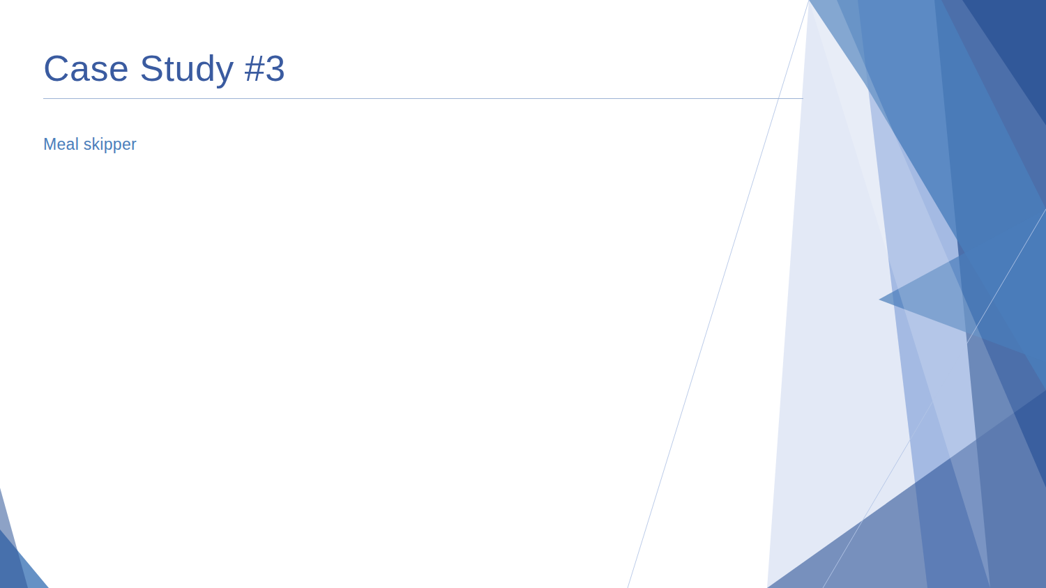Case Study #3
Meal skipper